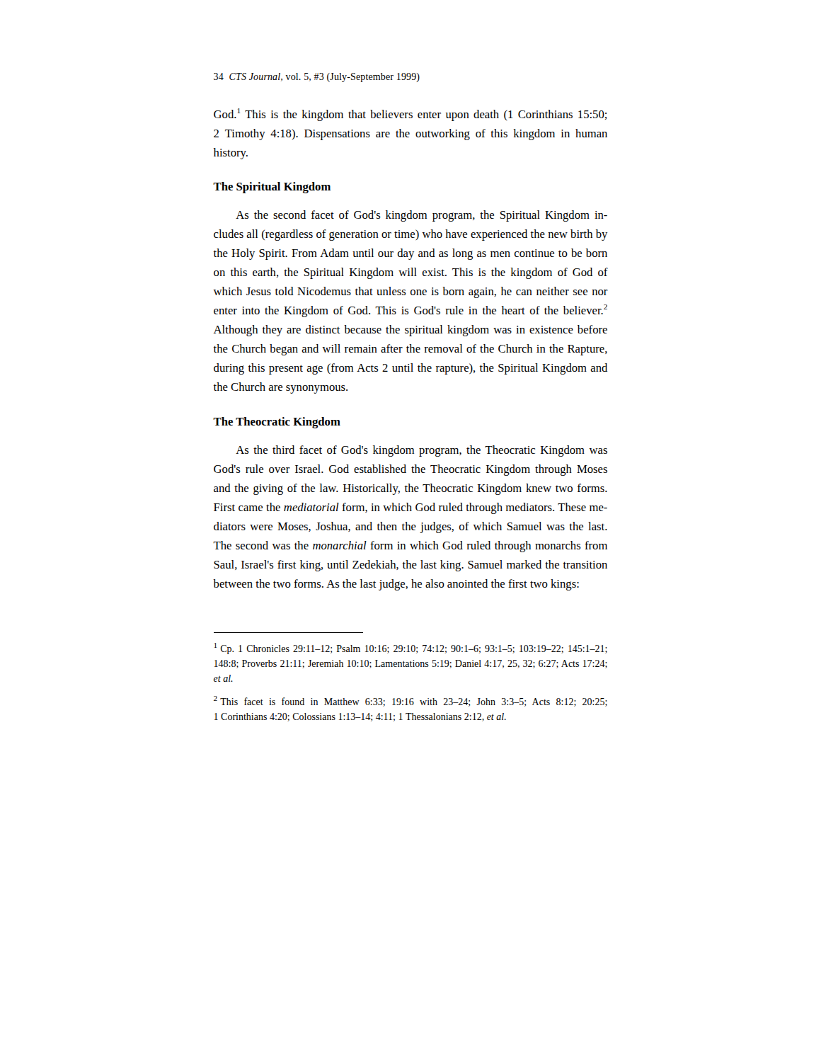34 CTS Journal, vol. 5, #3 (July-September 1999)
God.1 This is the kingdom that believers enter upon death (1 Corinthians 15:50; 2 Timothy 4:18). Dispensations are the outworking of this kingdom in human history.
The Spiritual Kingdom
As the second facet of God's kingdom program, the Spiritual Kingdom includes all (regardless of generation or time) who have experienced the new birth by the Holy Spirit. From Adam until our day and as long as men continue to be born on this earth, the Spiritual Kingdom will exist. This is the kingdom of God of which Jesus told Nicodemus that unless one is born again, he can neither see nor enter into the Kingdom of God. This is God's rule in the heart of the believer.2 Although they are distinct because the spiritual kingdom was in existence before the Church began and will remain after the removal of the Church in the Rapture, during this present age (from Acts 2 until the rapture), the Spiritual Kingdom and the Church are synonymous.
The Theocratic Kingdom
As the third facet of God's kingdom program, the Theocratic Kingdom was God's rule over Israel. God established the Theocratic Kingdom through Moses and the giving of the law. Historically, the Theocratic Kingdom knew two forms. First came the mediatorial form, in which God ruled through mediators. These mediators were Moses, Joshua, and then the judges, of which Samuel was the last. The second was the monarchial form in which God ruled through monarchs from Saul, Israel's first king, until Zedekiah, the last king. Samuel marked the transition between the two forms. As the last judge, he also anointed the first two kings:
1Cp. 1 Chronicles 29:11–12; Psalm 10:16; 29:10; 74:12; 90:1–6; 93:1–5; 103:19–22; 145:1–21; 148:8; Proverbs 21:11; Jeremiah 10:10; Lamentations 5:19; Daniel 4:17, 25, 32; 6:27; Acts 17:24; et al.
2This facet is found in Matthew 6:33; 19:16 with 23–24; John 3:3–5; Acts 8:12; 20:25; 1 Corinthians 4:20; Colossians 1:13–14; 4:11; 1 Thessalonians 2:12, et al.